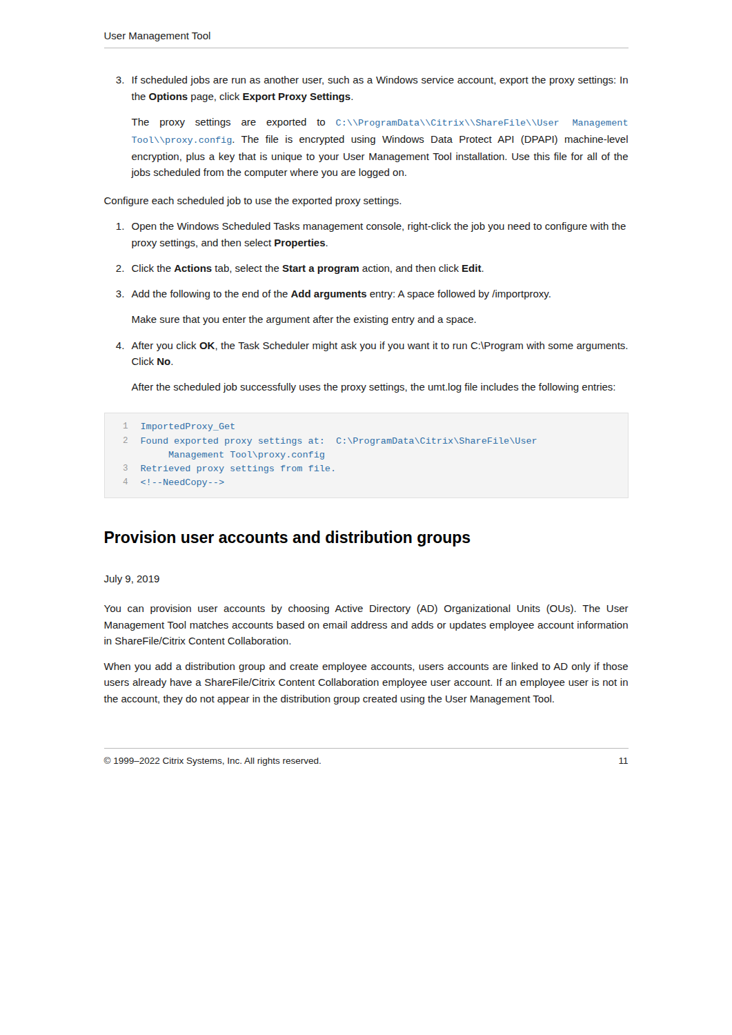User Management Tool
If scheduled jobs are run as another user, such as a Windows service account, export the proxy settings: In the Options page, click Export Proxy Settings.
The proxy settings are exported to C:\\ProgramData\\Citrix\\ShareFile\\User Management Tool\\proxy.config. The file is encrypted using Windows Data Protect API (DPAPI) machine-level encryption, plus a key that is unique to your User Management Tool installation. Use this file for all of the jobs scheduled from the computer where you are logged on.
Configure each scheduled job to use the exported proxy settings.
Open the Windows Scheduled Tasks management console, right-click the job you need to configure with the proxy settings, and then select Properties.
Click the Actions tab, select the Start a program action, and then click Edit.
Add the following to the end of the Add arguments entry: A space followed by /importproxy.
Make sure that you enter the argument after the existing entry and a space.
After you click OK, the Task Scheduler might ask you if you want it to run C:\Program with some arguments. Click No.
After the scheduled job successfully uses the proxy settings, the umt.log file includes the following entries:
ImportedProxy_Get Found exported proxy settings at:  C:\ProgramData\Citrix\ShareFile\User
     Management Tool\proxy.config Retrieved proxy settings from file.<!--NeedCopy-->
Provision user accounts and distribution groups
July 9, 2019
You can provision user accounts by choosing Active Directory (AD) Organizational Units (OUs). The User Management Tool matches accounts based on email address and adds or updates employee account information in ShareFile/Citrix Content Collaboration.
When you add a distribution group and create employee accounts, users accounts are linked to AD only if those users already have a ShareFile/Citrix Content Collaboration employee user account. If an employee user is not in the account, they do not appear in the distribution group created using the User Management Tool.
© 1999–2022 Citrix Systems, Inc. All rights reserved. 11